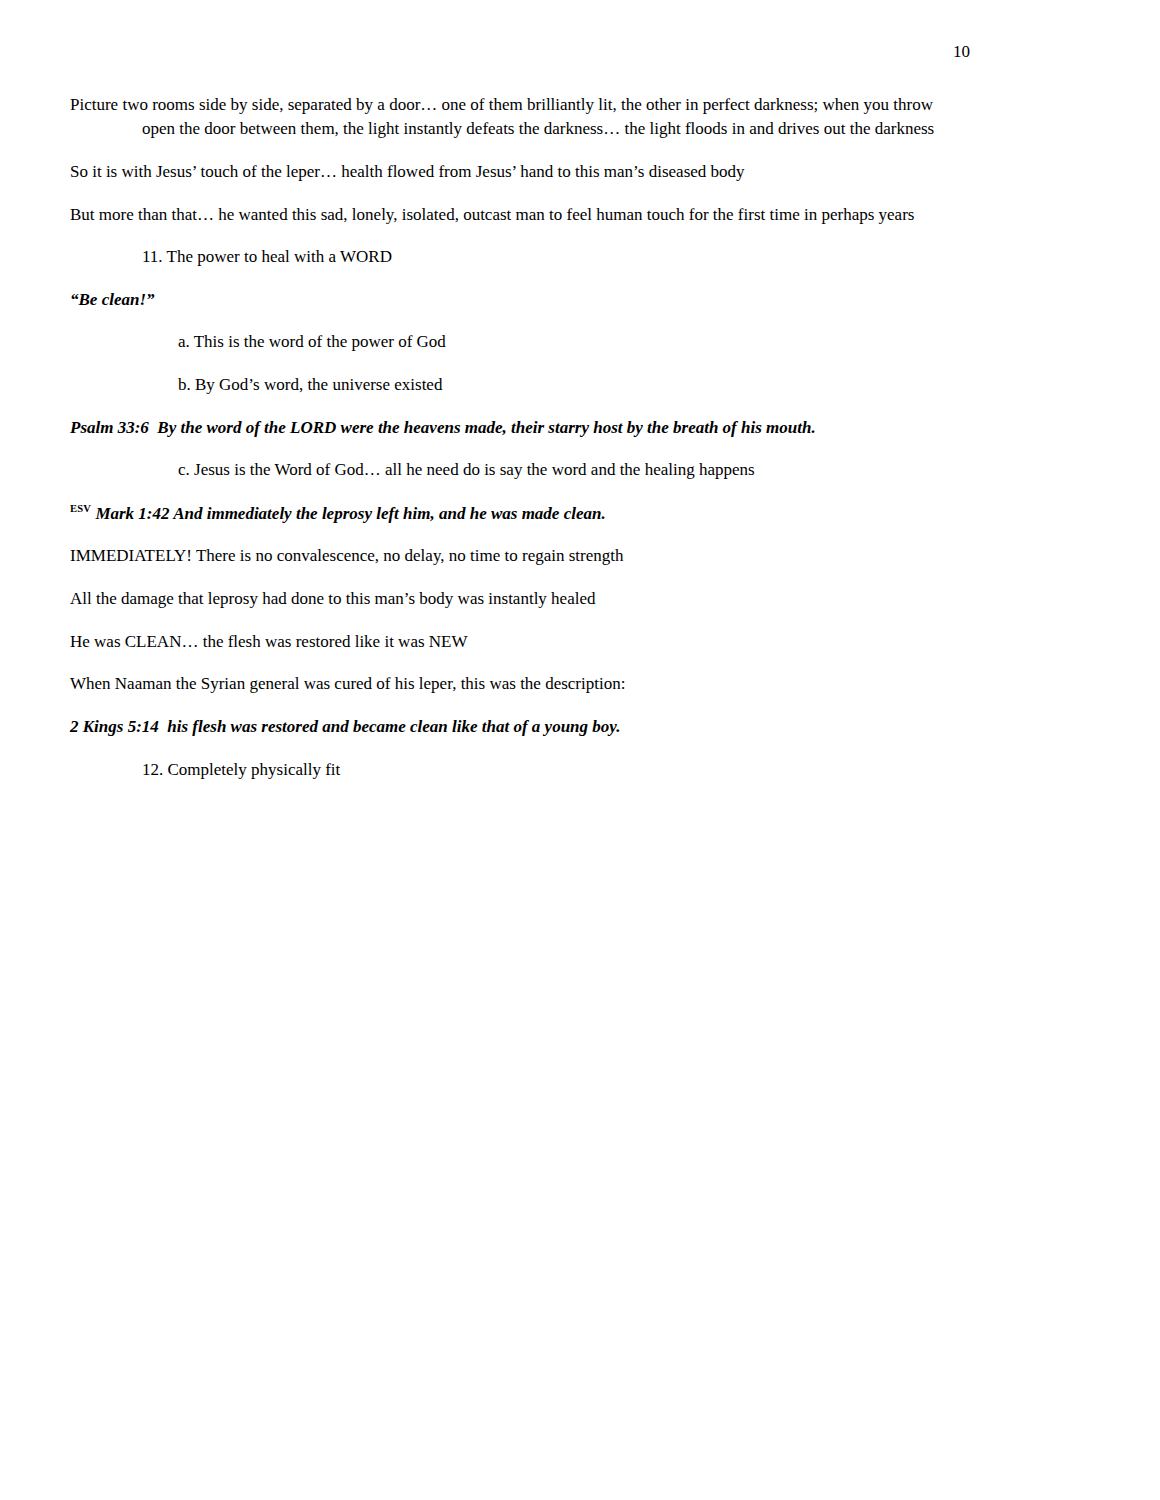10
Picture two rooms side by side, separated by a door… one of them brilliantly lit, the other in perfect darkness; when you throw open the door between them, the light instantly defeats the darkness… the light floods in and drives out the darkness
So it is with Jesus’ touch of the leper… health flowed from Jesus’ hand to this man’s diseased body
But more than that… he wanted this sad, lonely, isolated, outcast man to feel human touch for the first time in perhaps years
11. The power to heal with a WORD
“Be clean!”
a. This is the word of the power of God
b. By God’s word, the universe existed
Psalm 33:6 By the word of the LORD were the heavens made, their starry host by the breath of his mouth.
c. Jesus is the Word of God… all he need do is say the word and the healing happens
ESV Mark 1:42 And immediately the leprosy left him, and he was made clean.
IMMEDIATELY! There is no convalescence, no delay, no time to regain strength
All the damage that leprosy had done to this man’s body was instantly healed
He was CLEAN… the flesh was restored like it was NEW
When Naaman the Syrian general was cured of his leper, this was the description:
2 Kings 5:14 his flesh was restored and became clean like that of a young boy.
12. Completely physically fit